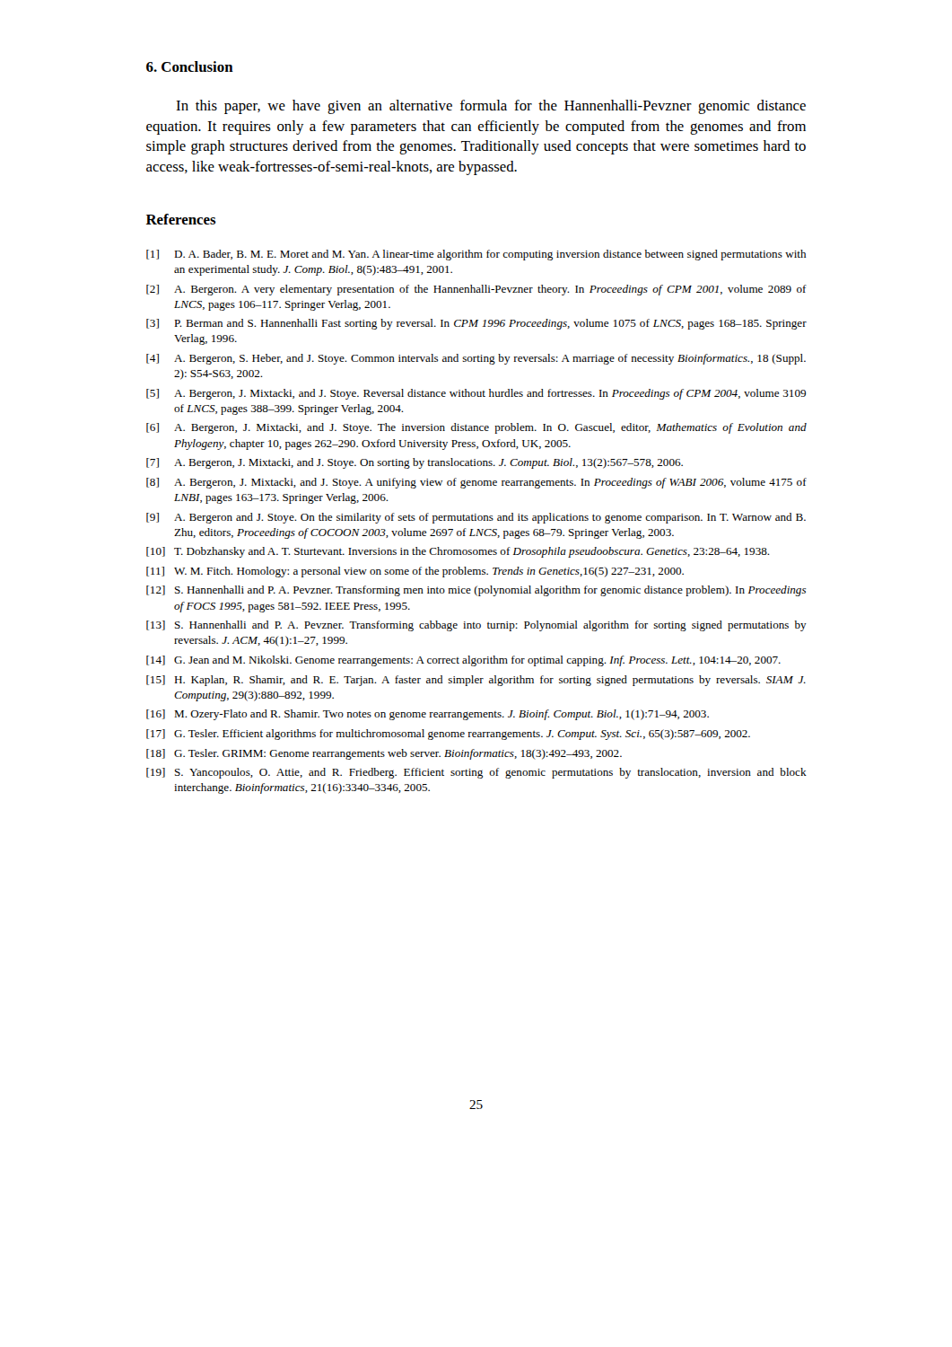6. Conclusion
In this paper, we have given an alternative formula for the Hannenhalli-Pevzner genomic distance equation. It requires only a few parameters that can efficiently be computed from the genomes and from simple graph structures derived from the genomes. Traditionally used concepts that were sometimes hard to access, like weak-fortresses-of-semi-real-knots, are bypassed.
References
[1] D. A. Bader, B. M. E. Moret and M. Yan. A linear-time algorithm for computing inversion distance between signed permutations with an experimental study. J. Comp. Biol., 8(5):483–491, 2001.
[2] A. Bergeron. A very elementary presentation of the Hannenhalli-Pevzner theory. In Proceedings of CPM 2001, volume 2089 of LNCS, pages 106–117. Springer Verlag, 2001.
[3] P. Berman and S. Hannenhalli Fast sorting by reversal. In CPM 1996 Proceedings, volume 1075 of LNCS, pages 168–185. Springer Verlag, 1996.
[4] A. Bergeron, S. Heber, and J. Stoye. Common intervals and sorting by reversals: A marriage of necessity Bioinformatics., 18 (Suppl. 2): S54-S63, 2002.
[5] A. Bergeron, J. Mixtacki, and J. Stoye. Reversal distance without hurdles and fortresses. In Proceedings of CPM 2004, volume 3109 of LNCS, pages 388–399. Springer Verlag, 2004.
[6] A. Bergeron, J. Mixtacki, and J. Stoye. The inversion distance problem. In O. Gascuel, editor, Mathematics of Evolution and Phylogeny, chapter 10, pages 262–290. Oxford University Press, Oxford, UK, 2005.
[7] A. Bergeron, J. Mixtacki, and J. Stoye. On sorting by translocations. J. Comput. Biol., 13(2):567–578, 2006.
[8] A. Bergeron, J. Mixtacki, and J. Stoye. A unifying view of genome rearrangements. In Proceedings of WABI 2006, volume 4175 of LNBI, pages 163–173. Springer Verlag, 2006.
[9] A. Bergeron and J. Stoye. On the similarity of sets of permutations and its applications to genome comparison. In T. Warnow and B. Zhu, editors, Proceedings of COCOON 2003, volume 2697 of LNCS, pages 68–79. Springer Verlag, 2003.
[10] T. Dobzhansky and A. T. Sturtevant. Inversions in the Chromosomes of Drosophila pseudoobscura. Genetics, 23:28–64, 1938.
[11] W. M. Fitch. Homology: a personal view on some of the problems. Trends in Genetics,16(5) 227–231, 2000.
[12] S. Hannenhalli and P. A. Pevzner. Transforming men into mice (polynomial algorithm for genomic distance problem). In Proceedings of FOCS 1995, pages 581–592. IEEE Press, 1995.
[13] S. Hannenhalli and P. A. Pevzner. Transforming cabbage into turnip: Polynomial algorithm for sorting signed permutations by reversals. J. ACM, 46(1):1–27, 1999.
[14] G. Jean and M. Nikolski. Genome rearrangements: A correct algorithm for optimal capping. Inf. Process. Lett., 104:14–20, 2007.
[15] H. Kaplan, R. Shamir, and R. E. Tarjan. A faster and simpler algorithm for sorting signed permutations by reversals. SIAM J. Computing, 29(3):880–892, 1999.
[16] M. Ozery-Flato and R. Shamir. Two notes on genome rearrangements. J. Bioinf. Comput. Biol., 1(1):71–94, 2003.
[17] G. Tesler. Efficient algorithms for multichromosomal genome rearrangements. J. Comput. Syst. Sci., 65(3):587–609, 2002.
[18] G. Tesler. GRIMM: Genome rearrangements web server. Bioinformatics, 18(3):492–493, 2002.
[19] S. Yancopoulos, O. Attie, and R. Friedberg. Efficient sorting of genomic permutations by translocation, inversion and block interchange. Bioinformatics, 21(16):3340–3346, 2005.
25